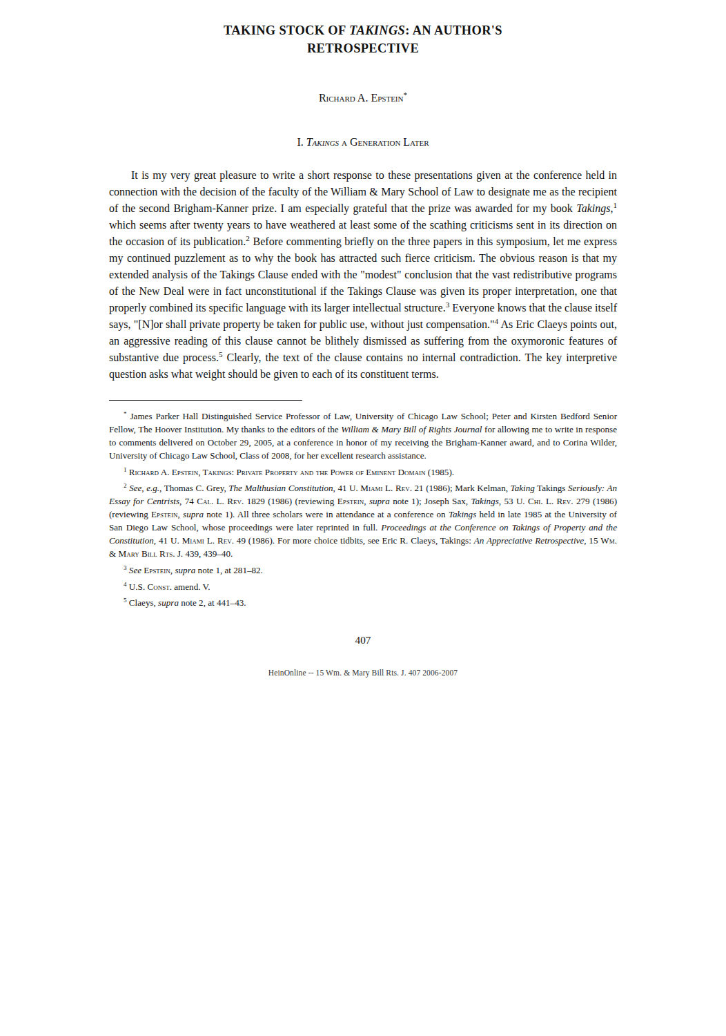Taking Stock of Takings: An Author's
Retrospective
Richard A. Epstein*
I. Takings a Generation Later
It is my very great pleasure to write a short response to these presentations given at the conference held in connection with the decision of the faculty of the William & Mary School of Law to designate me as the recipient of the second Brigham-Kanner prize. I am especially grateful that the prize was awarded for my book Takings,1 which seems after twenty years to have weathered at least some of the scathing criticisms sent in its direction on the occasion of its publication.2 Before commenting briefly on the three papers in this symposium, let me express my continued puzzlement as to why the book has attracted such fierce criticism. The obvious reason is that my extended analysis of the Takings Clause ended with the "modest" conclusion that the vast redistributive programs of the New Deal were in fact unconstitutional if the Takings Clause was given its proper interpretation, one that properly combined its specific language with its larger intellectual structure.3 Everyone knows that the clause itself says, "[N]or shall private property be taken for public use, without just compensation."4 As Eric Claeys points out, an aggressive reading of this clause cannot be blithely dismissed as suffering from the oxymoronic features of substantive due process.5 Clearly, the text of the clause contains no internal contradiction. The key interpretive question asks what weight should be given to each of its constituent terms.
* James Parker Hall Distinguished Service Professor of Law, University of Chicago Law School; Peter and Kirsten Bedford Senior Fellow, The Hoover Institution. My thanks to the editors of the William & Mary Bill of Rights Journal for allowing me to write in response to comments delivered on October 29, 2005, at a conference in honor of my receiving the Brigham-Kanner award, and to Corina Wilder, University of Chicago Law School, Class of 2008, for her excellent research assistance.
1 Richard A. Epstein, Takings: Private Property and the Power of Eminent Domain (1985).
2 See, e.g., Thomas C. Grey, The Malthusian Constitution, 41 U. Miami L. Rev. 21 (1986); Mark Kelman, Taking Takings Seriously: An Essay for Centrists, 74 Cal. L. Rev. 1829 (1986) (reviewing Epstein, supra note 1); Joseph Sax, Takings, 53 U. Chi. L. Rev. 279 (1986) (reviewing Epstein, supra note 1). All three scholars were in attendance at a conference on Takings held in late 1985 at the University of San Diego Law School, whose proceedings were later reprinted in full. Proceedings at the Conference on Takings of Property and the Constitution, 41 U. Miami L. Rev. 49 (1986). For more choice tidbits, see Eric R. Claeys, Takings: An Appreciative Retrospective, 15 Wm. & Mary Bill Rts. J. 439, 439–40.
3 See Epstein, supra note 1, at 281–82.
4 U.S. Const. amend. V.
5 Claeys, supra note 2, at 441–43.
407
HeinOnline -- 15 Wm. & Mary Bill Rts. J. 407 2006-2007